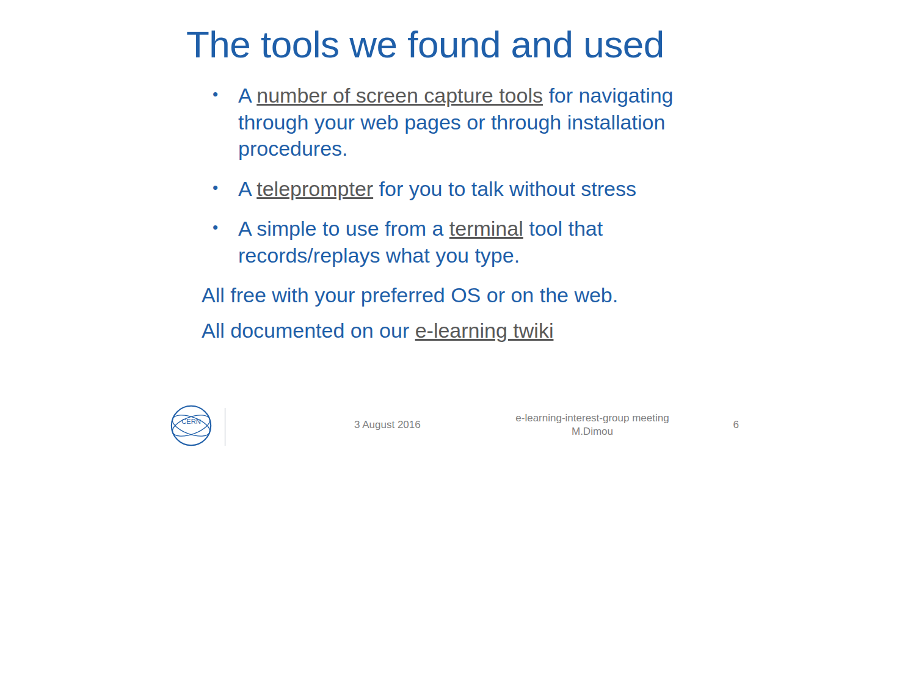The tools we found and used
A number of screen capture tools for navigating through your web pages or through installation procedures.
A teleprompter for you to talk without stress
A simple to use from a terminal tool that records/replays what you type.
All free with your preferred OS or on the web.
All documented on our e-learning twiki
CERN
3 August 2016
e-learning-interest-group meeting M.Dimou
6